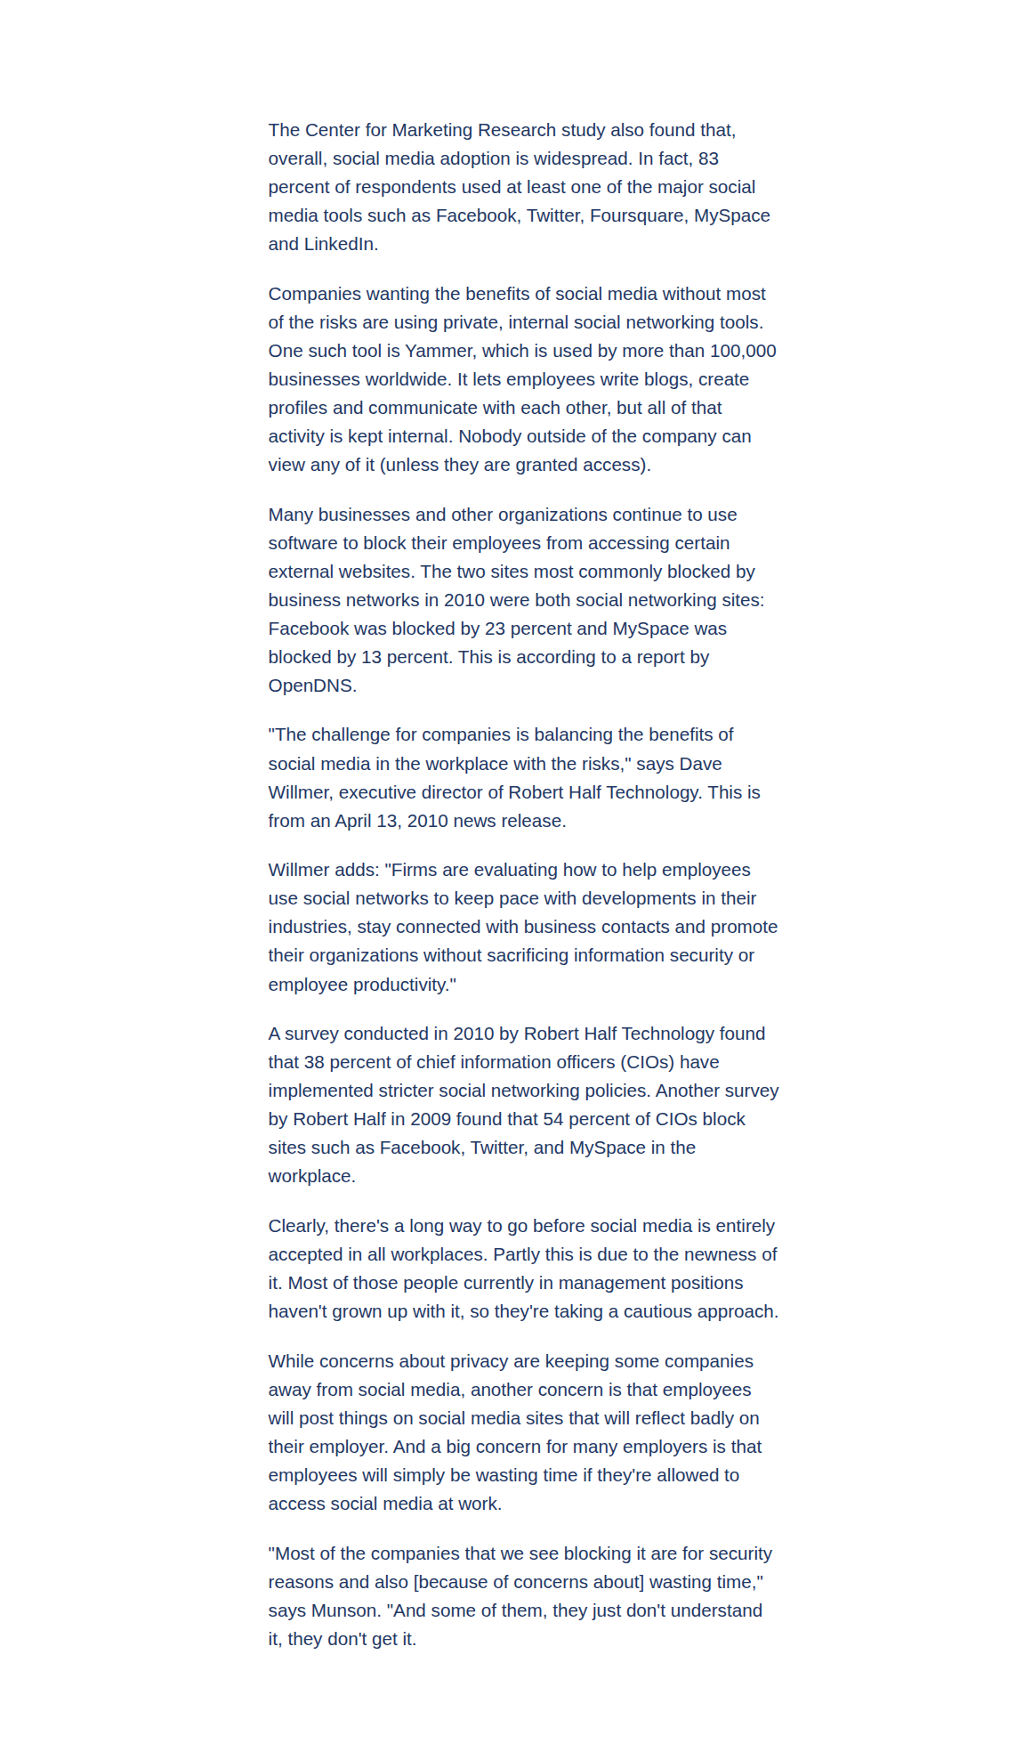The Center for Marketing Research study also found that, overall, social media adoption is widespread. In fact, 83 percent of respondents used at least one of the major social media tools such as Facebook, Twitter, Foursquare, MySpace and LinkedIn.
Companies wanting the benefits of social media without most of the risks are using private, internal social networking tools. One such tool is Yammer, which is used by more than 100,000 businesses worldwide. It lets employees write blogs, create profiles and communicate with each other, but all of that activity is kept internal. Nobody outside of the company can view any of it (unless they are granted access).
Many businesses and other organizations continue to use software to block their employees from accessing certain external websites. The two sites most commonly blocked by business networks in 2010 were both social networking sites: Facebook was blocked by 23 percent and MySpace was blocked by 13 percent. This is according to a report by OpenDNS.
"The challenge for companies is balancing the benefits of social media in the workplace with the risks," says Dave Willmer, executive director of Robert Half Technology. This is from an April 13, 2010 news release.
Willmer adds: "Firms are evaluating how to help employees use social networks to keep pace with developments in their industries, stay connected with business contacts and promote their organizations without sacrificing information security or employee productivity."
A survey conducted in 2010 by Robert Half Technology found that 38 percent of chief information officers (CIOs) have implemented stricter social networking policies. Another survey by Robert Half in 2009 found that 54 percent of CIOs block sites such as Facebook, Twitter, and MySpace in the workplace.
Clearly, there's a long way to go before social media is entirely accepted in all workplaces. Partly this is due to the newness of it. Most of those people currently in management positions haven't grown up with it, so they're taking a cautious approach.
While concerns about privacy are keeping some companies away from social media, another concern is that employees will post things on social media sites that will reflect badly on their employer. And a big concern for many employers is that employees will simply be wasting time if they're allowed to access social media at work.
"Most of the companies that we see blocking it are for security reasons and also [because of concerns about] wasting time," says Munson. "And some of them, they just don't understand it, they don't get it.